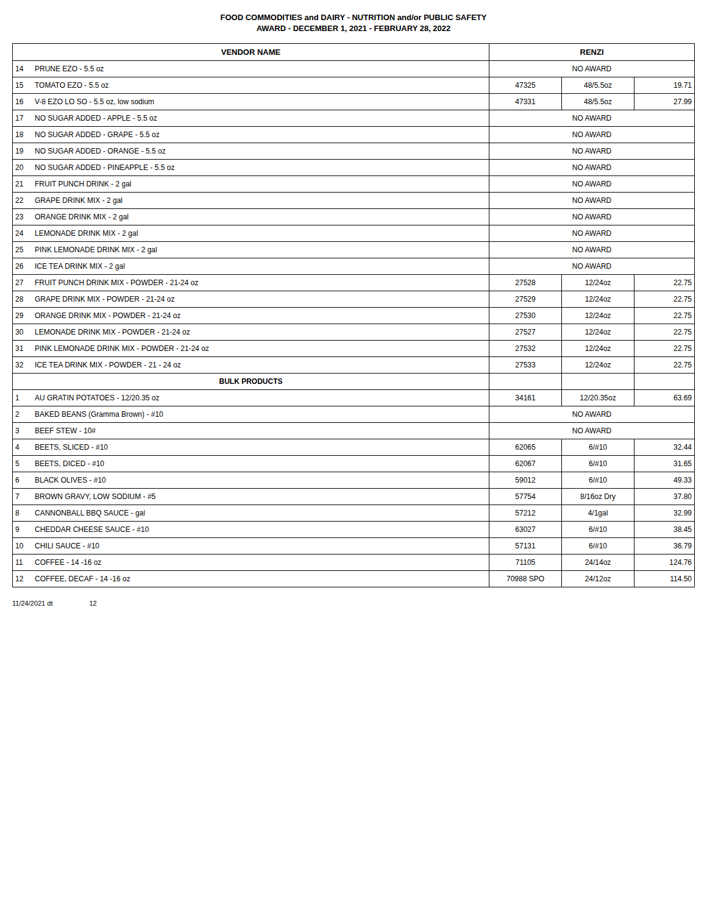FOOD COMMODITIES and DAIRY - NUTRITION and/or PUBLIC SAFETY
AWARD - DECEMBER 1, 2021 - FEBRUARY 28, 2022
| VENDOR NAME | RENZI |
| --- | --- |
| 14 | PRUNE EZO - 5.5 oz | NO AWARD |
| 15 | TOMATO EZO - 5.5 oz | 47325 | 48/5.5oz | 19.71 |
| 16 | V-8 EZO LO SO - 5.5 oz, low sodium | 47331 | 48/5.5oz | 27.99 |
| 17 | NO SUGAR ADDED - APPLE - 5.5 oz | NO AWARD |
| 18 | NO SUGAR ADDED - GRAPE - 5.5 oz | NO AWARD |
| 19 | NO SUGAR ADDED - ORANGE - 5.5 oz | NO AWARD |
| 20 | NO SUGAR ADDED - PINEAPPLE - 5.5 oz | NO AWARD |
| 21 | FRUIT PUNCH DRINK - 2 gal | NO AWARD |
| 22 | GRAPE DRINK MIX - 2 gal | NO AWARD |
| 23 | ORANGE DRINK MIX - 2 gal | NO AWARD |
| 24 | LEMONADE DRINK MIX - 2 gal | NO AWARD |
| 25 | PINK LEMONADE DRINK MIX - 2 gal | NO AWARD |
| 26 | ICE TEA DRINK MIX - 2 gal | NO AWARD |
| 27 | FRUIT PUNCH DRINK MIX - POWDER - 21-24 oz | 27528 | 12/24oz | 22.75 |
| 28 | GRAPE DRINK MIX - POWDER - 21-24 oz | 27529 | 12/24oz | 22.75 |
| 29 | ORANGE DRINK MIX - POWDER - 21-24 oz | 27530 | 12/24oz | 22.75 |
| 30 | LEMONADE DRINK MIX - POWDER - 21-24 oz | 27527 | 12/24oz | 22.75 |
| 31 | PINK LEMONADE DRINK MIX - POWDER - 21-24 oz | 27532 | 12/24oz | 22.75 |
| 32 | ICE TEA DRINK MIX - POWDER - 21 - 24 oz | 27533 | 12/24oz | 22.75 |
| BULK PRODUCTS | | | |
| 1 | AU GRATIN POTATOES - 12/20.35 oz | 34161 | 12/20.35oz | 63.69 |
| 2 | BAKED BEANS (Gramma Brown) - #10 | NO AWARD |
| 3 | BEEF STEW - 10# | NO AWARD |
| 4 | BEETS, SLICED - #10 | 62065 | 6/#10 | 32.44 |
| 5 | BEETS, DICED - #10 | 62067 | 6/#10 | 31.65 |
| 6 | BLACK OLIVES - #10 | 59012 | 6/#10 | 49.33 |
| 7 | BROWN GRAVY, LOW SODIUM - #5 | 57754 | 8/16oz Dry | 37.80 |
| 8 | CANNONBALL BBQ SAUCE - gal | 57212 | 4/1gal | 32.99 |
| 9 | CHEDDAR CHEESE SAUCE - #10 | 63027 | 6/#10 | 38.45 |
| 10 | CHILI SAUCE - #10 | 57131 | 6/#10 | 36.79 |
| 11 | COFFEE - 14 -16 oz | 71105 | 24/14oz | 124.76 |
| 12 | COFFEE, DECAF - 14 -16 oz | 70988 SPO | 24/12oz | 114.50 |
11/24/2021 dt 12